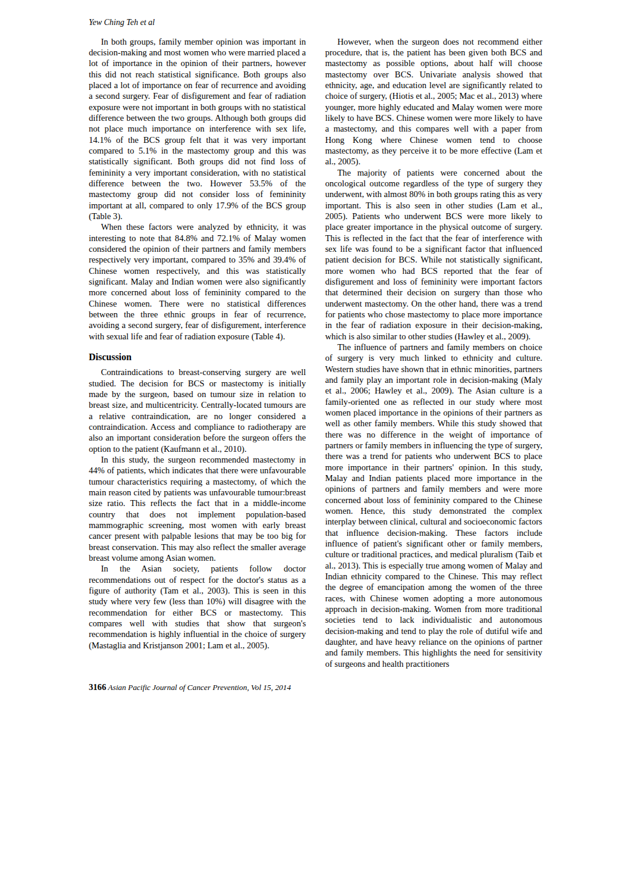Yew Ching Teh et al
In both groups, family member opinion was important in decision-making and most women who were married placed a lot of importance in the opinion of their partners, however this did not reach statistical significance. Both groups also placed a lot of importance on fear of recurrence and avoiding a second surgery. Fear of disfigurement and fear of radiation exposure were not important in both groups with no statistical difference between the two groups. Although both groups did not place much importance on interference with sex life, 14.1% of the BCS group felt that it was very important compared to 5.1% in the mastectomy group and this was statistically significant. Both groups did not find loss of femininity a very important consideration, with no statistical difference between the two. However 53.5% of the mastectomy group did not consider loss of femininity important at all, compared to only 17.9% of the BCS group (Table 3).
When these factors were analyzed by ethnicity, it was interesting to note that 84.8% and 72.1% of Malay women considered the opinion of their partners and family members respectively very important, compared to 35% and 39.4% of Chinese women respectively, and this was statistically significant. Malay and Indian women were also significantly more concerned about loss of femininity compared to the Chinese women. There were no statistical differences between the three ethnic groups in fear of recurrence, avoiding a second surgery, fear of disfigurement, interference with sexual life and fear of radiation exposure (Table 4).
Discussion
Contraindications to breast-conserving surgery are well studied. The decision for BCS or mastectomy is initially made by the surgeon, based on tumour size in relation to breast size, and multicentricity. Centrally-located tumours are a relative contraindication, are no longer considered a contraindication. Access and compliance to radiotherapy are also an important consideration before the surgeon offers the option to the patient (Kaufmann et al., 2010).
In this study, the surgeon recommended mastectomy in 44% of patients, which indicates that there were unfavourable tumour characteristics requiring a mastectomy, of which the main reason cited by patients was unfavourable tumour:breast size ratio. This reflects the fact that in a middle-income country that does not implement population-based mammographic screening, most women with early breast cancer present with palpable lesions that may be too big for breast conservation. This may also reflect the smaller average breast volume among Asian women.
In the Asian society, patients follow doctor recommendations out of respect for the doctor's status as a figure of authority (Tam et al., 2003). This is seen in this study where very few (less than 10%) will disagree with the recommendation for either BCS or mastectomy. This compares well with studies that show that surgeon's recommendation is highly influential in the choice of surgery (Mastaglia and Kristjanson 2001; Lam et al., 2005).
However, when the surgeon does not recommend either procedure, that is, the patient has been given both BCS and mastectomy as possible options, about half will choose mastectomy over BCS. Univariate analysis showed that ethnicity, age, and education level are significantly related to choice of surgery, (Hiotis et al., 2005; Mac et al., 2013) where younger, more highly educated and Malay women were more likely to have BCS. Chinese women were more likely to have a mastectomy, and this compares well with a paper from Hong Kong where Chinese women tend to choose mastectomy, as they perceive it to be more effective (Lam et al., 2005).
The majority of patients were concerned about the oncological outcome regardless of the type of surgery they underwent, with almost 80% in both groups rating this as very important. This is also seen in other studies (Lam et al., 2005). Patients who underwent BCS were more likely to place greater importance in the physical outcome of surgery. This is reflected in the fact that the fear of interference with sex life was found to be a significant factor that influenced patient decision for BCS. While not statistically significant, more women who had BCS reported that the fear of disfigurement and loss of femininity were important factors that determined their decision on surgery than those who underwent mastectomy. On the other hand, there was a trend for patients who chose mastectomy to place more importance in the fear of radiation exposure in their decision-making, which is also similar to other studies (Hawley et al., 2009).
The influence of partners and family members on choice of surgery is very much linked to ethnicity and culture. Western studies have shown that in ethnic minorities, partners and family play an important role in decision-making (Maly et al., 2006; Hawley et al., 2009). The Asian culture is a family-oriented one as reflected in our study where most women placed importance in the opinions of their partners as well as other family members. While this study showed that there was no difference in the weight of importance of partners or family members in influencing the type of surgery, there was a trend for patients who underwent BCS to place more importance in their partners' opinion. In this study, Malay and Indian patients placed more importance in the opinions of partners and family members and were more concerned about loss of femininity compared to the Chinese women. Hence, this study demonstrated the complex interplay between clinical, cultural and socioeconomic factors that influence decision-making. These factors include influence of patient's significant other or family members, culture or traditional practices, and medical pluralism (Taib et al., 2013). This is especially true among women of Malay and Indian ethnicity compared to the Chinese. This may reflect the degree of emancipation among the women of the three races, with Chinese women adopting a more autonomous approach in decision-making. Women from more traditional societies tend to lack individualistic and autonomous decision-making and tend to play the role of dutiful wife and daughter, and have heavy reliance on the opinions of partner and family members. This highlights the need for sensitivity of surgeons and health practitioners
3166 Asian Pacific Journal of Cancer Prevention, Vol 15, 2014